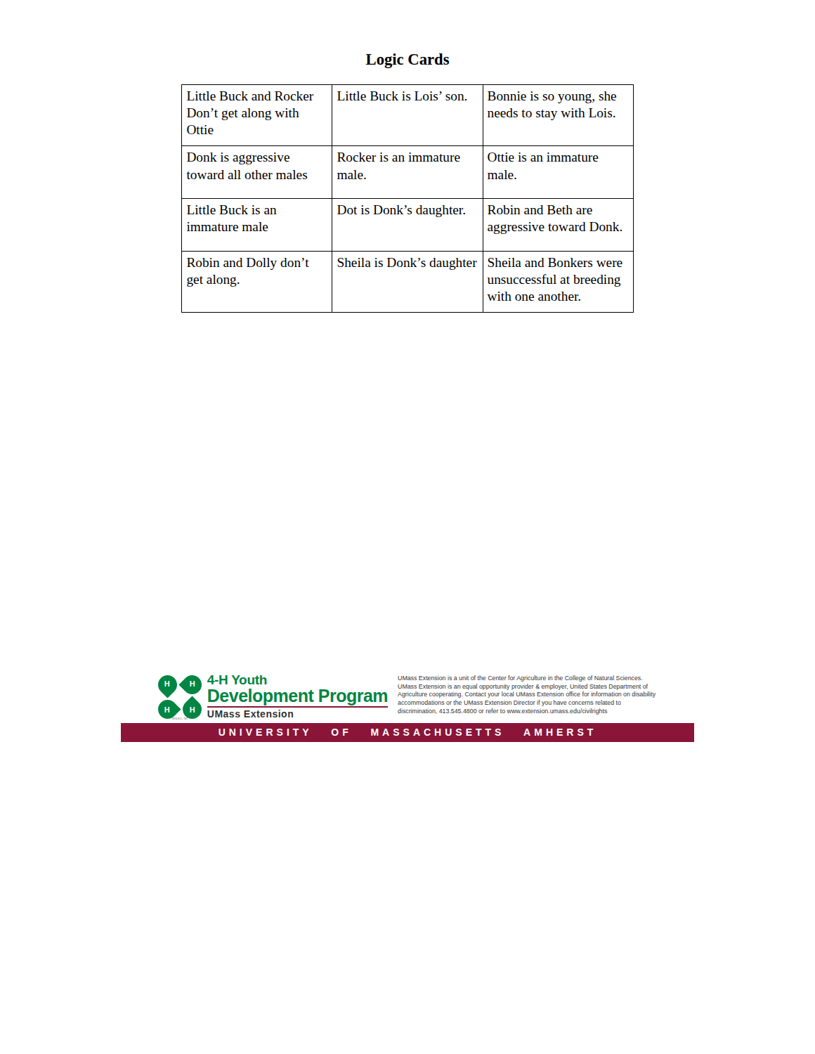Logic Cards
| Little Buck and Rocker Don’t get along with Ottie | Little Buck is Lois’ son. | Bonnie is so young, she needs to stay with Lois. |
| Donk is aggressive toward all other males | Rocker is an immature male. | Ottie is an immature male. |
| Little Buck is an immature male | Dot is Donk’s daughter. | Robin and Beth are aggressive toward Donk. |
| Robin and Dolly don’t get along. | Sheila is Donk’s daughter | Sheila and Bonkers were unsuccessful at breeding with one another. |
H H H H 18 U.S.C. 707
4-H Youth
Development Program
UMass Extension
UMass Extension is a unit of the Center for Agriculture in the College of Natural Sciences. UMass Extension is an equal opportunity provider & employer, United States Department of Agriculture cooperating. Contact your local UMass Extension office for information on disability accommodations or the UMass Extension Director if you have concerns related to discrimination, 413.545.4800 or refer to www.extension.umass.edu/civilrights
UNIVERSITY OF MASSACHUSETTS AMHERST